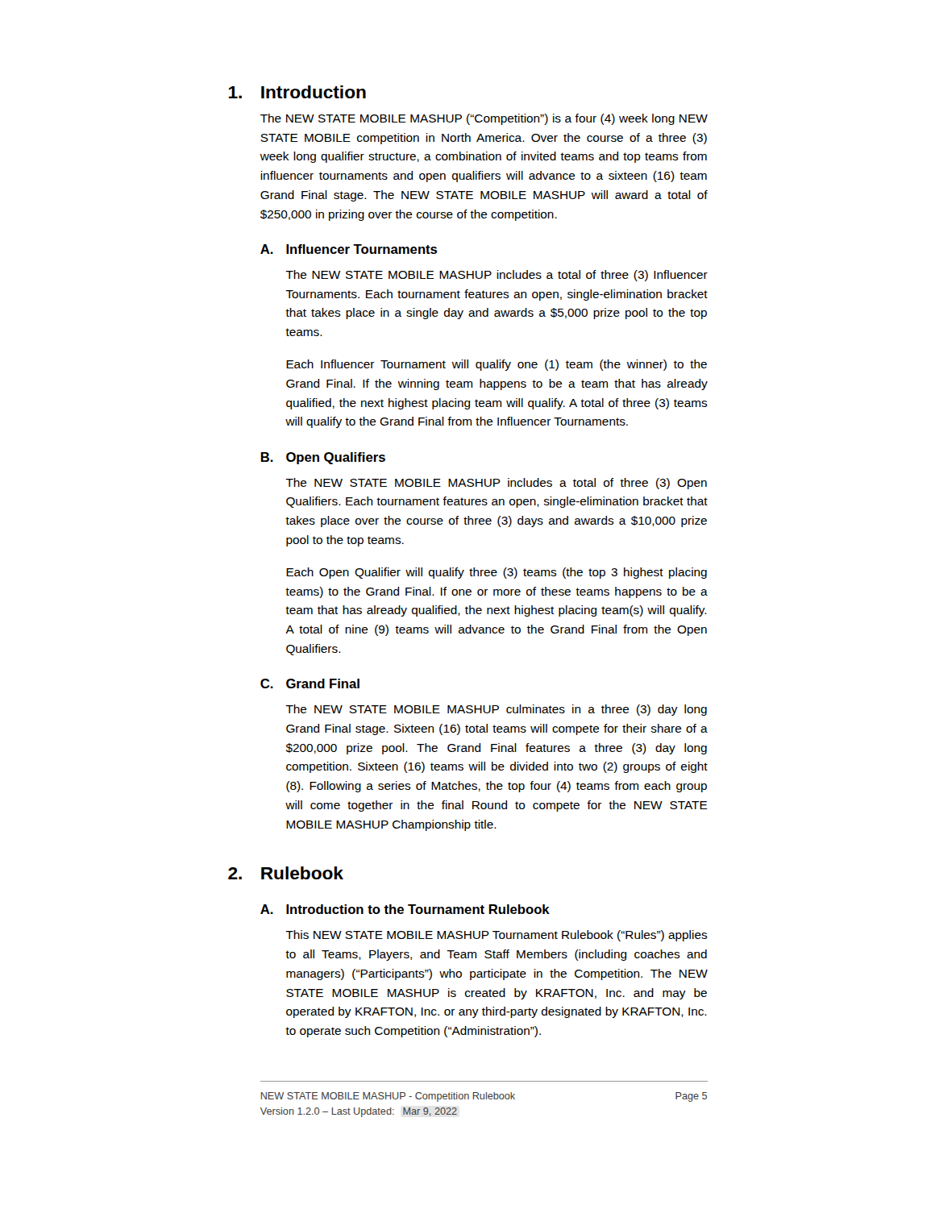1. Introduction
The NEW STATE MOBILE MASHUP (“Competition”) is a four (4) week long NEW STATE MOBILE competition in North America. Over the course of a three (3) week long qualifier structure, a combination of invited teams and top teams from influencer tournaments and open qualifiers will advance to a sixteen (16) team Grand Final stage. The NEW STATE MOBILE MASHUP will award a total of $250,000 in prizing over the course of the competition.
A. Influencer Tournaments
The NEW STATE MOBILE MASHUP includes a total of three (3) Influencer Tournaments. Each tournament features an open, single-elimination bracket that takes place in a single day and awards a $5,000 prize pool to the top teams.
Each Influencer Tournament will qualify one (1) team (the winner) to the Grand Final. If the winning team happens to be a team that has already qualified, the next highest placing team will qualify. A total of three (3) teams will qualify to the Grand Final from the Influencer Tournaments.
B. Open Qualifiers
The NEW STATE MOBILE MASHUP includes a total of three (3) Open Qualifiers. Each tournament features an open, single-elimination bracket that takes place over the course of three (3) days and awards a $10,000 prize pool to the top teams.
Each Open Qualifier will qualify three (3) teams (the top 3 highest placing teams) to the Grand Final. If one or more of these teams happens to be a team that has already qualified, the next highest placing team(s) will qualify. A total of nine (9) teams will advance to the Grand Final from the Open Qualifiers.
C. Grand Final
The NEW STATE MOBILE MASHUP culminates in a three (3) day long Grand Final stage. Sixteen (16) total teams will compete for their share of a $200,000 prize pool. The Grand Final features a three (3) day long competition. Sixteen (16) teams will be divided into two (2) groups of eight (8). Following a series of Matches, the top four (4) teams from each group will come together in the final Round to compete for the NEW STATE MOBILE MASHUP Championship title.
2. Rulebook
A. Introduction to the Tournament Rulebook
This NEW STATE MOBILE MASHUP Tournament Rulebook (“Rules”) applies to all Teams, Players, and Team Staff Members (including coaches and managers) (“Participants”) who participate in the Competition. The NEW STATE MOBILE MASHUP is created by KRAFTON, Inc. and may be operated by KRAFTON, Inc. or any third-party designated by KRAFTON, Inc. to operate such Competition (“Administration”).
NEW STATE MOBILE MASHUP - Competition Rulebook
Version 1.2.0 – Last Updated: Mar 9, 2022
Page 5